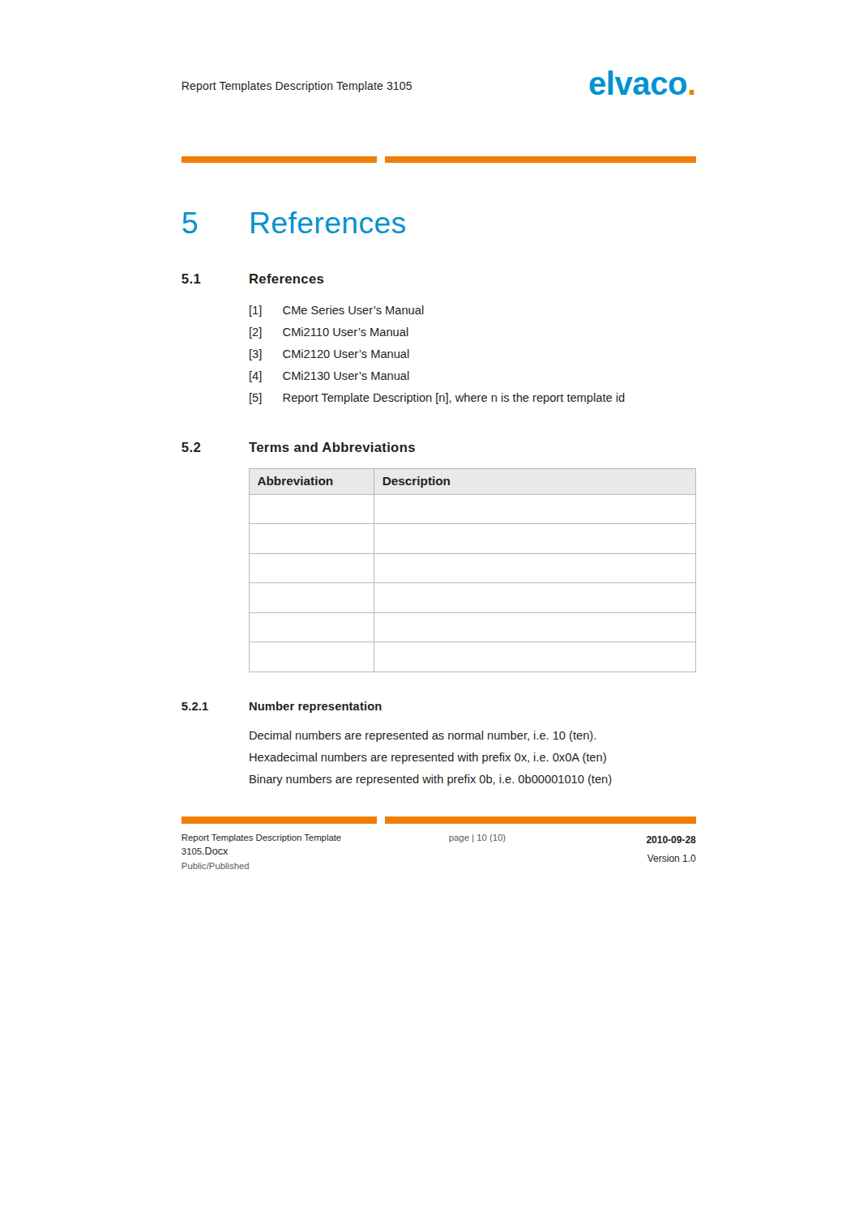Report Templates Description Template 3105
elvaco.
5 References
5.1 References
[1] CMe Series User’s Manual
[2] CMi2110 User’s Manual
[3] CMi2120 User’s Manual
[4] CMi2130 User’s Manual
[5] Report Template Description [n], where n is the report template id
5.2 Terms and Abbreviations
| Abbreviation | Description |
| --- | --- |
5.2.1 Number representation
Decimal numbers are represented as normal number, i.e. 10 (ten).
Hexadecimal numbers are represented with prefix 0x, i.e. 0x0A (ten)
Binary numbers are represented with prefix 0b, i.e. 0b00001010 (ten)
Report Templates Description Template
3105.Docx
Public/Published
page | 10 (10)
2010-09-28
Version 1.0